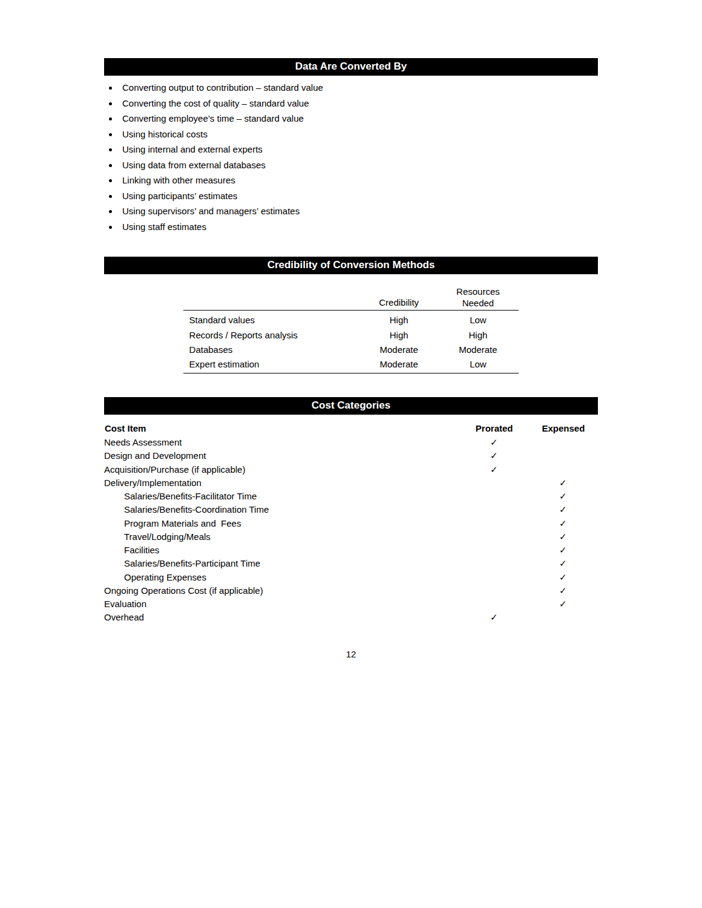Data Are Converted By
Converting output to contribution – standard value
Converting the cost of quality – standard value
Converting employee’s time – standard value
Using historical costs
Using internal and external experts
Using data from external databases
Linking with other measures
Using participants’ estimates
Using supervisors’ and managers’ estimates
Using staff estimates
Credibility of Conversion Methods
| | Credibility | Resources Needed |
| --- | --- | --- |
| Standard values | High | Low |
| Records / Reports analysis | High | High |
| Databases | Moderate | Moderate |
| Expert estimation | Moderate | Low |
Cost Categories
| Cost Item | Prorated | Expensed |
| --- | --- | --- |
| Needs Assessment | ✓ | |
| Design and Development | ✓ | |
| Acquisition/Purchase (if applicable) | ✓ | |
| Delivery/Implementation | | ✓ |
| Salaries/Benefits-Facilitator Time | | ✓ |
| Salaries/Benefits-Coordination Time | | ✓ |
| Program Materials and Fees | | ✓ |
| Travel/Lodging/Meals | | ✓ |
| Facilities | | ✓ |
| Salaries/Benefits-Participant Time | | ✓ |
| Operating Expenses | | ✓ |
| Ongoing Operations Cost (if applicable) | | ✓ |
| Evaluation | | ✓ |
| Overhead | ✓ | |
12